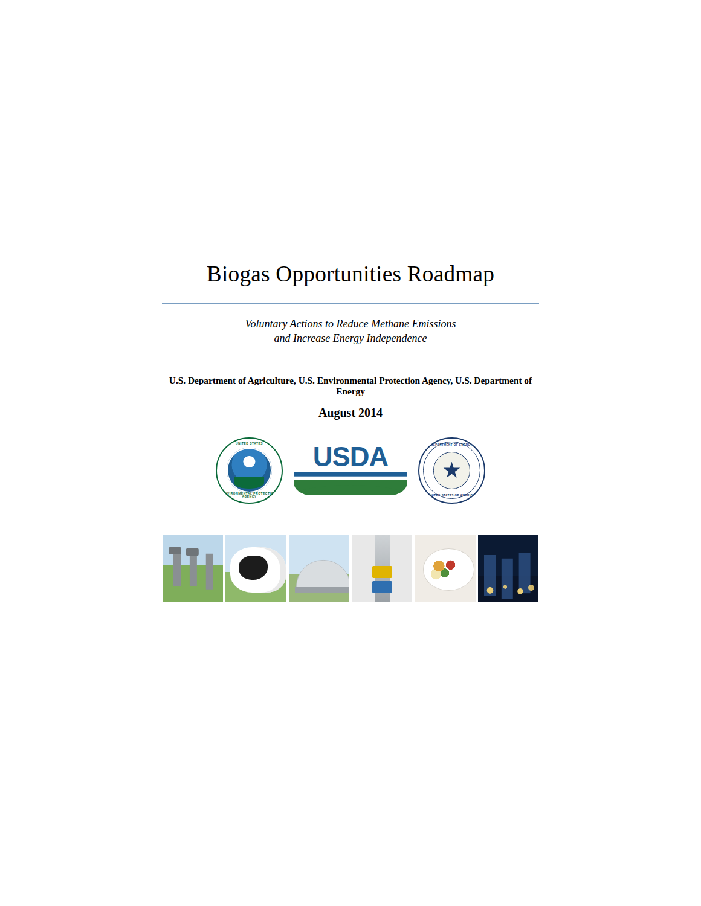Biogas Opportunities Roadmap
Voluntary Actions to Reduce Methane Emissions
and Increase Energy Independence
U.S. Department of Agriculture, U.S. Environmental Protection Agency, U.S. Department of Energy
August 2014
UNITED STATES
ENVIRONMENTAL PROTECTION AGENCY
USDA
DEPARTMENT OF ENERGY
UNITED STATES OF AMERICA